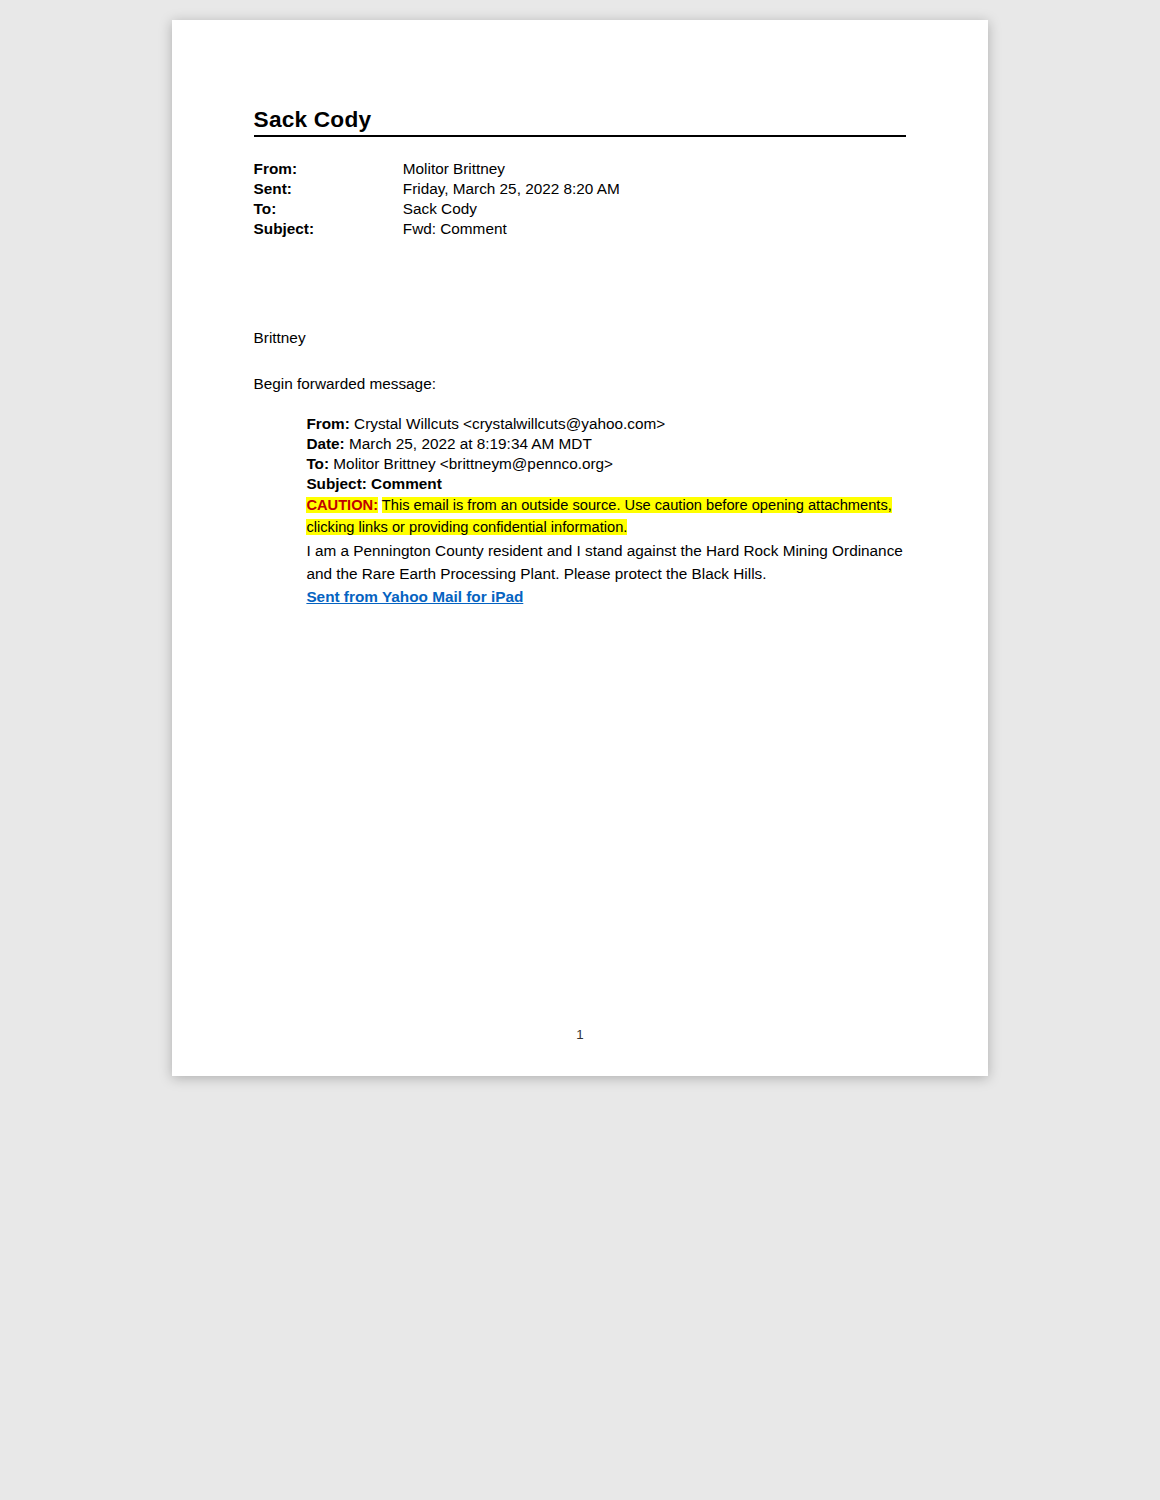Sack Cody
| From: | Molitor Brittney |
| Sent: | Friday, March 25, 2022 8:20 AM |
| To: | Sack Cody |
| Subject: | Fwd: Comment |
Brittney
Begin forwarded message:
From: Crystal Willcuts <crystalwillcuts@yahoo.com>
Date: March 25, 2022 at 8:19:34 AM MDT
To: Molitor Brittney <brittneym@pennco.org>
Subject: Comment
CAUTION: This email is from an outside source. Use caution before opening attachments, clicking links or providing confidential information.
I am a Pennington County resident and I stand against the Hard Rock Mining Ordinance and the Rare Earth Processing Plant. Please protect the Black Hills.
Sent from Yahoo Mail for iPad
1